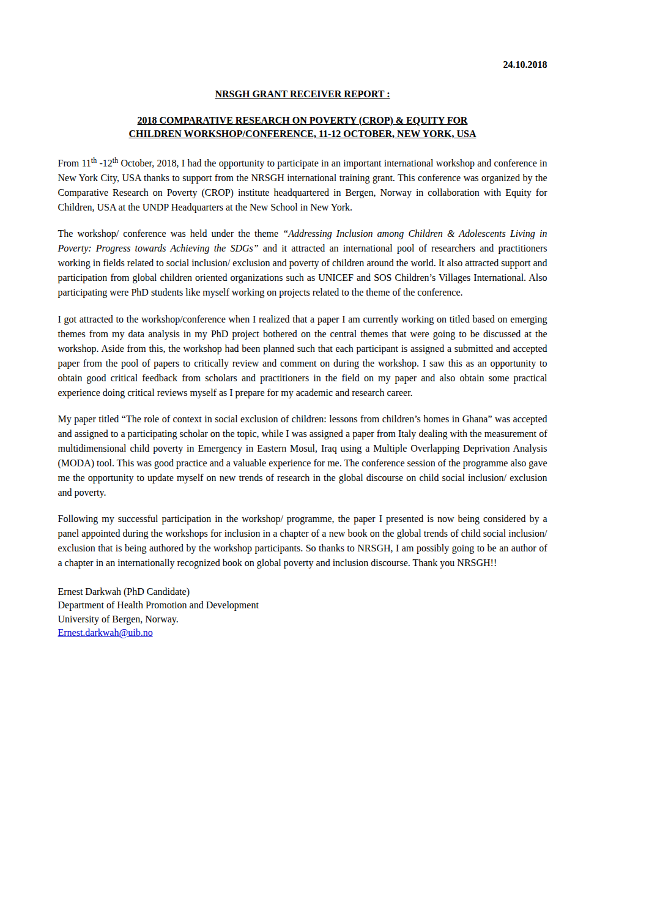24.10.2018
NRSGH GRANT RECEIVER REPORT :
2018 COMPARATIVE RESEARCH ON POVERTY (CROP) & EQUITY FOR
CHILDREN WORKSHOP/CONFERENCE, 11-12 OCTOBER, NEW YORK, USA
From 11th -12th October, 2018, I had the opportunity to participate in an important international workshop and conference in New York City, USA thanks to support from the NRSGH international training grant. This conference was organized by the Comparative Research on Poverty (CROP) institute headquartered in Bergen, Norway in collaboration with Equity for Children, USA at the UNDP Headquarters at the New School in New York.
The workshop/ conference was held under the theme “Addressing Inclusion among Children & Adolescents Living in Poverty: Progress towards Achieving the SDGs” and it attracted an international pool of researchers and practitioners working in fields related to social inclusion/ exclusion and poverty of children around the world. It also attracted support and participation from global children oriented organizations such as UNICEF and SOS Children’s Villages International. Also participating were PhD students like myself working on projects related to the theme of the conference.
I got attracted to the workshop/conference when I realized that a paper I am currently working on titled based on emerging themes from my data analysis in my PhD project bothered on the central themes that were going to be discussed at the workshop. Aside from this, the workshop had been planned such that each participant is assigned a submitted and accepted paper from the pool of papers to critically review and comment on during the workshop. I saw this as an opportunity to obtain good critical feedback from scholars and practitioners in the field on my paper and also obtain some practical experience doing critical reviews myself as I prepare for my academic and research career.
My paper titled “The role of context in social exclusion of children: lessons from children’s homes in Ghana” was accepted and assigned to a participating scholar on the topic, while I was assigned a paper from Italy dealing with the measurement of multidimensional child poverty in Emergency in Eastern Mosul, Iraq using a Multiple Overlapping Deprivation Analysis (MODA) tool. This was good practice and a valuable experience for me. The conference session of the programme also gave me the opportunity to update myself on new trends of research in the global discourse on child social inclusion/ exclusion and poverty.
Following my successful participation in the workshop/ programme, the paper I presented is now being considered by a panel appointed during the workshops for inclusion in a chapter of a new book on the global trends of child social inclusion/ exclusion that is being authored by the workshop participants. So thanks to NRSGH, I am possibly going to be an author of a chapter in an internationally recognized book on global poverty and inclusion discourse. Thank you NRSGH!!
Ernest Darkwah (PhD Candidate)
Department of Health Promotion and Development
University of Bergen, Norway.
Ernest.darkwah@uib.no